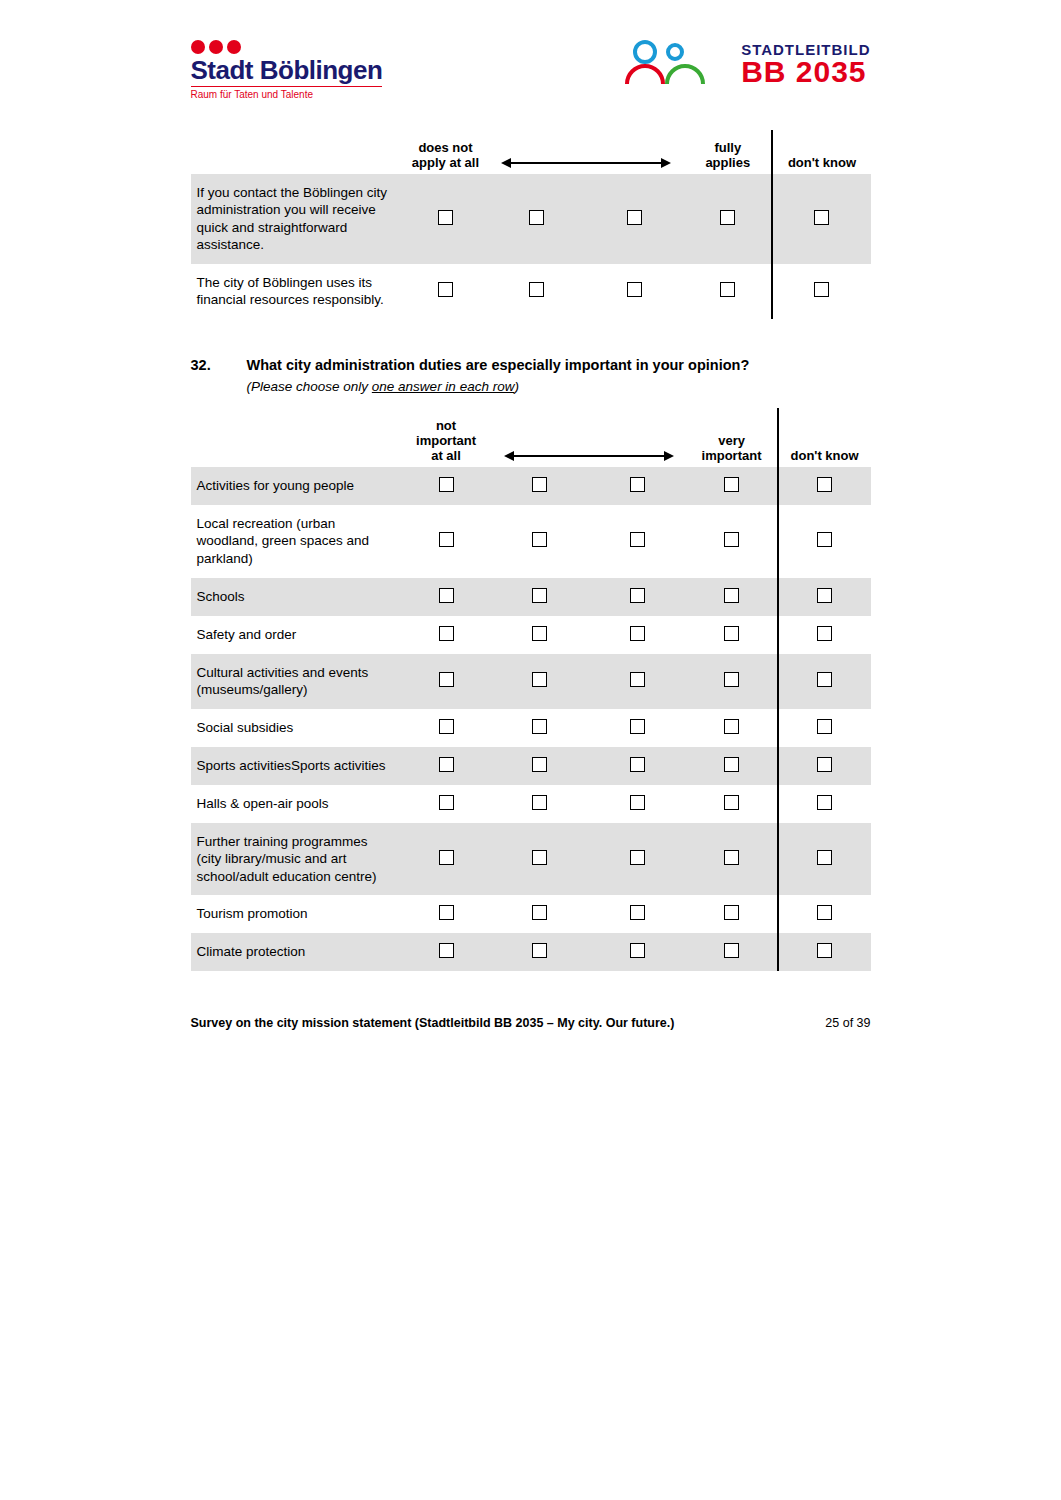Stadt Böblingen
Raum für Taten und Talente
STADTLEITBILD
BB 2035
| | does not apply at all | | fully applies | don't know |
| If you contact the Böblingen city administration you will receive quick and straightforward assistance. | | | | | |
| The city of Böblingen uses its financial resources responsibly. | | | | | |
32. What city administration duties are especially important in your opinion?
(Please choose only one answer in each row)
| | not important at all | | very important | don't know |
| Activities for young people | | | | | |
| Local recreation (urban woodland, green spaces and parkland) | | | | | |
| Schools | | | | | |
| Safety and order | | | | | |
| Cultural activities and events (museums/gallery) | | | | | |
| Social subsidies | | | | | |
| Sports activitiesSports activities | | | | | |
| Halls & open-air pools | | | | | |
| Further training programmes (city library/music and art school/adult education centre) | | | | | |
| Tourism promotion | | | | | |
| Climate protection | | | | | |
Survey on the city mission statement (Stadtleitbild BB 2035 – My city. Our future.)
25 of 39